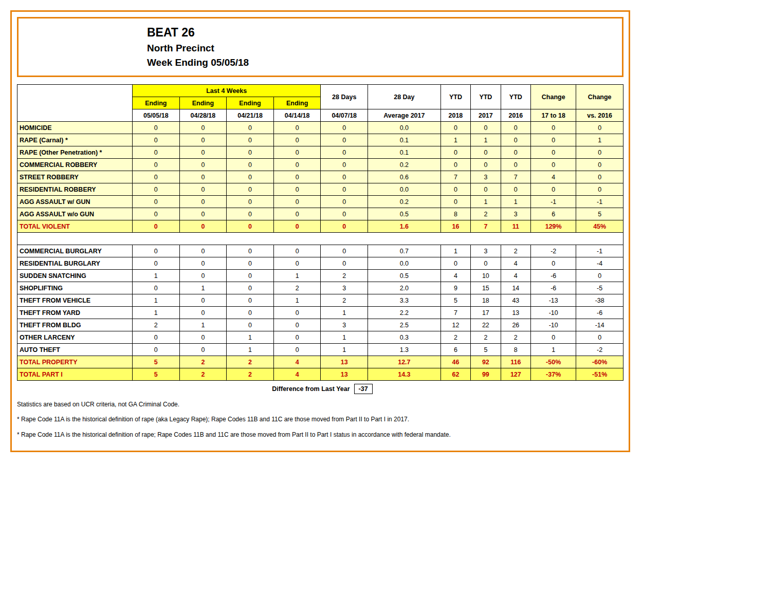BEAT 26
North Precinct
Week Ending 05/05/18
| | Last 4 Weeks | 28 Days | 28 Day | YTD | YTD | YTD | Change | Change |
| --- | --- | --- | --- | --- | --- | --- | --- | --- |
| Ending | Ending | Ending | Ending |
| 05/05/18 | 04/28/18 | 04/21/18 | 04/14/18 | 04/07/18 | Average 2017 | 2018 | 2017 | 2016 | 17 to 18 | vs. 2016 |
| HOMICIDE | 0 | 0 | 0 | 0 | 0 | 0.0 | 0 | 0 | 0 | 0 | 0 |
| RAPE (Carnal) * | 0 | 0 | 0 | 0 | 0 | 0.1 | 1 | 1 | 0 | 0 | 1 |
| RAPE (Other Penetration) * | 0 | 0 | 0 | 0 | 0 | 0.1 | 0 | 0 | 0 | 0 | 0 |
| COMMERCIAL ROBBERY | 0 | 0 | 0 | 0 | 0 | 0.2 | 0 | 0 | 0 | 0 | 0 |
| STREET ROBBERY | 0 | 0 | 0 | 0 | 0 | 0.6 | 7 | 3 | 7 | 4 | 0 |
| RESIDENTIAL ROBBERY | 0 | 0 | 0 | 0 | 0 | 0.0 | 0 | 0 | 0 | 0 | 0 |
| AGG ASSAULT w/ GUN | 0 | 0 | 0 | 0 | 0 | 0.2 | 0 | 1 | 1 | -1 | -1 |
| AGG ASSAULT w/o GUN | 0 | 0 | 0 | 0 | 0 | 0.5 | 8 | 2 | 3 | 6 | 5 |
| TOTAL VIOLENT | 0 | 0 | 0 | 0 | 0 | 1.6 | 16 | 7 | 11 | 129% | 45% |
| COMMERCIAL BURGLARY | 0 | 0 | 0 | 0 | 0 | 0.7 | 1 | 3 | 2 | -2 | -1 |
| RESIDENTIAL BURGLARY | 0 | 0 | 0 | 0 | 0 | 0.0 | 0 | 0 | 4 | 0 | -4 |
| SUDDEN SNATCHING | 1 | 0 | 0 | 1 | 2 | 0.5 | 4 | 10 | 4 | -6 | 0 |
| SHOPLIFTING | 0 | 1 | 0 | 2 | 3 | 2.0 | 9 | 15 | 14 | -6 | -5 |
| THEFT FROM VEHICLE | 1 | 0 | 0 | 1 | 2 | 3.3 | 5 | 18 | 43 | -13 | -38 |
| THEFT FROM YARD | 1 | 0 | 0 | 0 | 1 | 2.2 | 7 | 17 | 13 | -10 | -6 |
| THEFT FROM BLDG | 2 | 1 | 0 | 0 | 3 | 2.5 | 12 | 22 | 26 | -10 | -14 |
| OTHER LARCENY | 0 | 0 | 1 | 0 | 1 | 0.3 | 2 | 2 | 2 | 0 | 0 |
| AUTO THEFT | 0 | 0 | 1 | 0 | 1 | 1.3 | 6 | 5 | 8 | 1 | -2 |
| TOTAL PROPERTY | 5 | 2 | 2 | 4 | 13 | 12.7 | 46 | 92 | 116 | -50% | -60% |
| TOTAL PART I | 5 | 2 | 2 | 4 | 13 | 14.3 | 62 | 99 | 127 | -37% | -51% |
| Difference from Last Year | -37 |
Statistics are based on UCR criteria, not GA Criminal Code.
* Rape Code 11A is the historical definition of rape (aka Legacy Rape); Rape Codes 11B and 11C are those moved from Part II to Part I in 2017.
* Rape Code 11A is the historical definition of rape; Rape Codes 11B and 11C are those moved from Part II to Part I status in accordance with federal mandate.